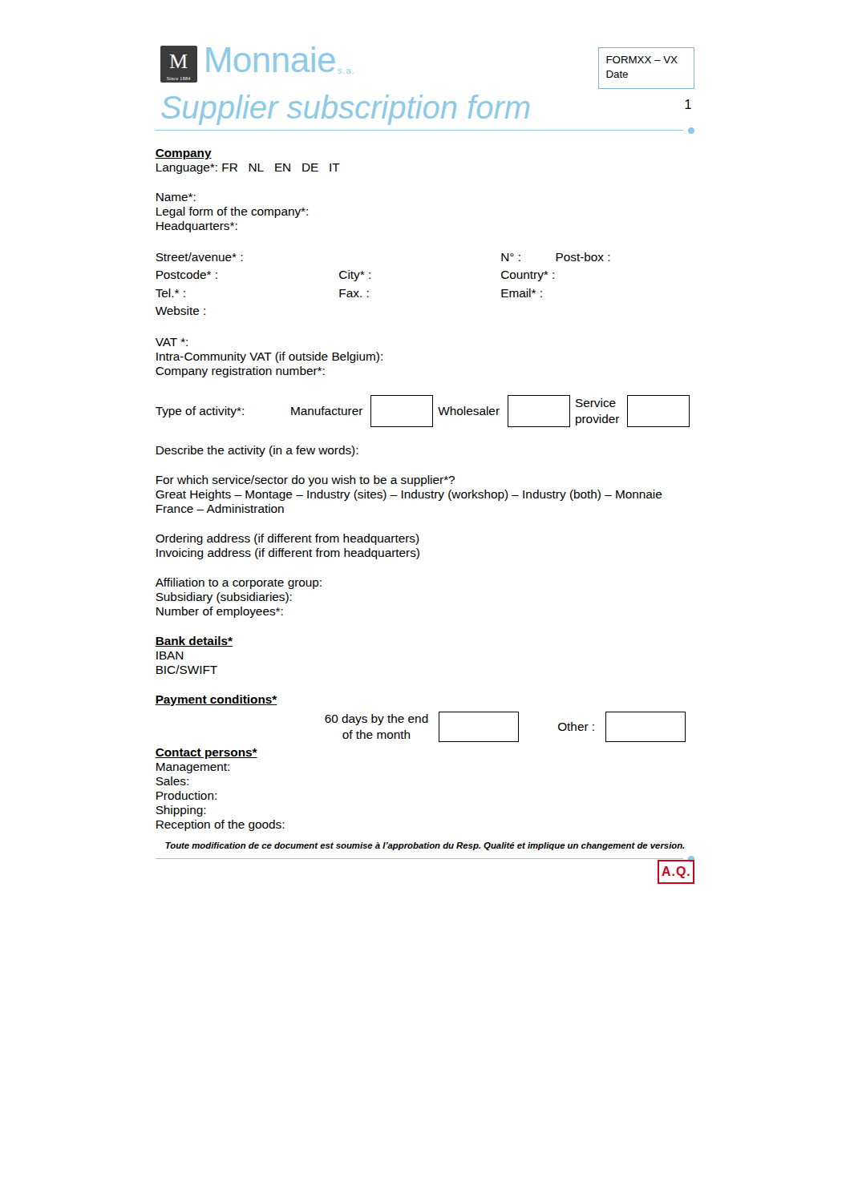FORMXX – VX
Date
MSince 1884 Monnaies.a.
Supplier subscription form
1
Company
Language*: FR NL EN DE IT
Name*:
Legal form of the company*:
Headquarters*:
| Street/avenue* : | | N° : Post-box : |
| Postcode* : | City* : | Country* : |
| Tel.* : | Fax. : | Email* : |
| Website : | | |
VAT *:
Intra-Community VAT (if outside Belgium):
Company registration number*:
| Type of activity*: | Manufacturer | | Wholesaler | | Service provider | |
Describe the activity (in a few words):
For which service/sector do you wish to be a supplier*?
Great Heights – Montage – Industry (sites) – Industry (workshop) – Industry (both) – Monnaie France – Administration
Ordering address (if different from headquarters)
Invoicing address (if different from headquarters)
Affiliation to a corporate group:
Subsidiary (subsidiaries):
Number of employees*:
Bank details*
IBAN
BIC/SWIFT
Payment conditions*
| 60 days by the end of the month | | | Other : | |
Contact persons*
Management:
Sales:
Production:
Shipping:
Reception of the goods:
Toute modification de ce document est soumise à l’approbation du Resp. Qualité et implique un changement de version.
A.Q.